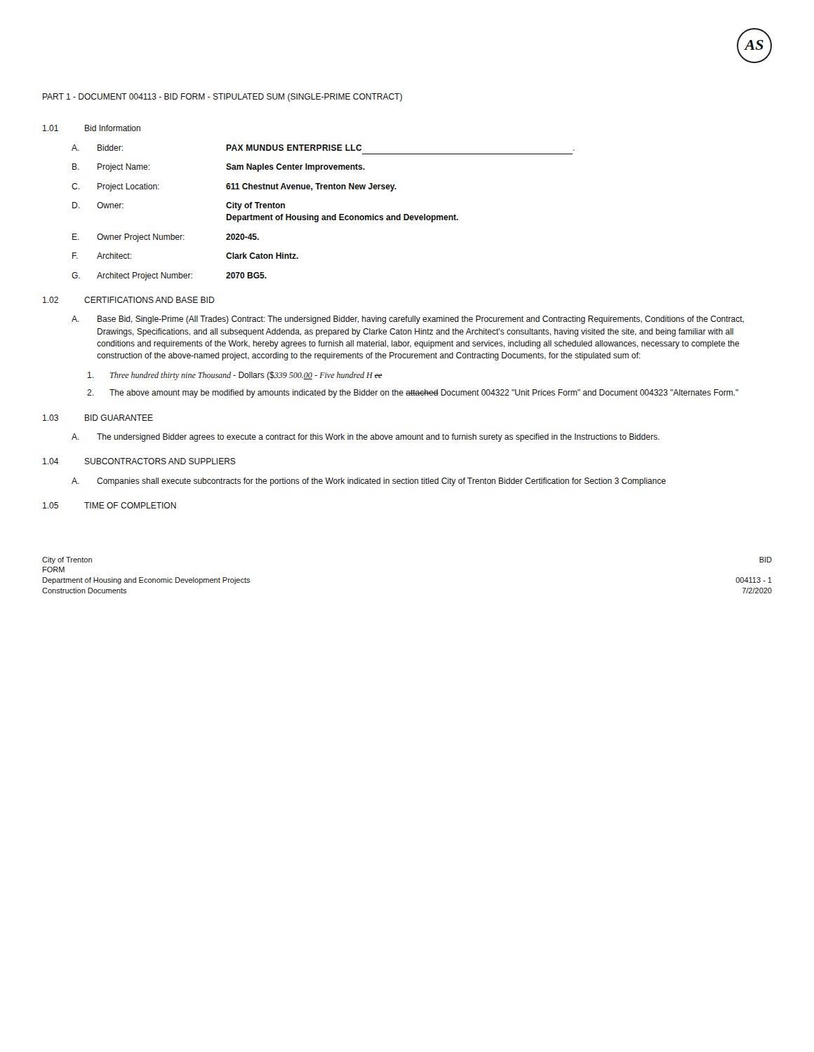AS
PART 1 - DOCUMENT 004113 - BID FORM - STIPULATED SUM (SINGLE-PRIME CONTRACT)
1.01 Bid Information
A. Bidder: PAX MUNDUS ENTERPRISE LLC .
B. Project Name: Sam Naples Center Improvements.
C. Project Location: 611 Chestnut Avenue, Trenton New Jersey.
D. Owner: City of Trenton
Department of Housing and Economics and Development.
E. Owner Project Number: 2020-45.
F. Architect: Clark Caton Hintz.
G. Architect Project Number: 2070 BG5.
1.02 CERTIFICATIONS AND BASE BID
A. Base Bid, Single-Prime (All Trades) Contract: The undersigned Bidder, having carefully examined the Procurement and Contracting Requirements, Conditions of the Contract, Drawings, Specifications, and all subsequent Addenda, as prepared by Clarke Caton Hintz and the Architect's consultants, having visited the site, and being familiar with all conditions and requirements of the Work, hereby agrees to furnish all material, labor, equipment and services, including all scheduled allowances, necessary to complete the construction of the above-named project, according to the requirements of the Procurement and Contracting Documents, for the stipulated sum of:
1. Three hundred thirty nine Thousand - Dollars ($339 500.00 - Five hundred H ee
2. The above amount may be modified by amounts indicated by the Bidder on the attached Document 004322 "Unit Prices Form" and Document 004323 "Alternates Form."
1.03 BID GUARANTEE
A. The undersigned Bidder agrees to execute a contract for this Work in the above amount and to furnish surety as specified in the Instructions to Bidders.
1.04 SUBCONTRACTORS AND SUPPLIERS
A. Companies shall execute subcontracts for the portions of the Work indicated in section titled City of Trenton Bidder Certification for Section 3 Compliance
1.05 TIME OF COMPLETION
City of Trenton
FORM
Department of Housing and Economic Development Projects
Construction Documents
BID
004113 - 1
7/2/2020